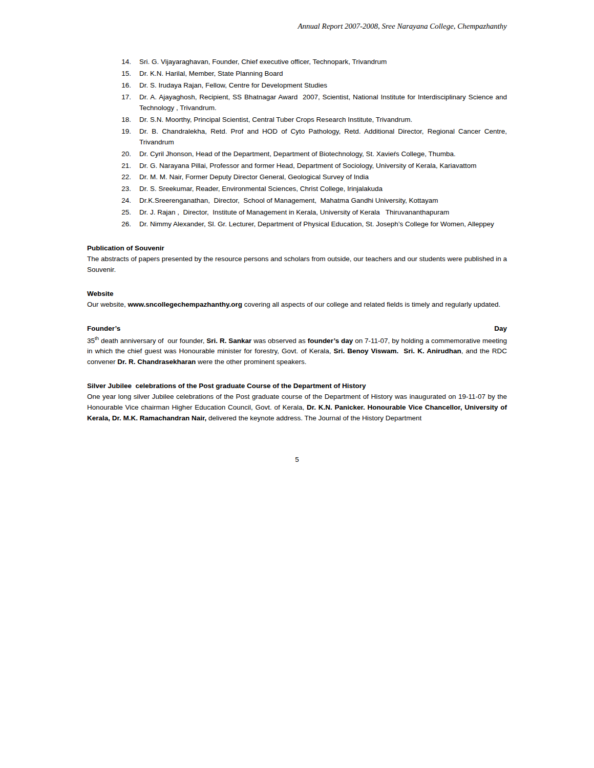Annual Report 2007-2008, Sree Narayana College, Chempazhanthy
14. Sri. G. Vijayaraghavan, Founder, Chief executive officer, Technopark, Trivandrum
15. Dr. K.N. Harilal, Member, State Planning Board
16. Dr. S. Irudaya Rajan, Fellow, Centre for Development Studies
17. Dr. A. Ajayaghosh, Recipient, SS Bhatnagar Award 2007, Scientist, National Institute for Interdisciplinary Science and Technology , Trivandrum.
18. Dr. S.N. Moorthy, Principal Scientist, Central Tuber Crops Research Institute, Trivandrum.
19. Dr. B. Chandralekha, Retd. Prof and HOD of Cyto Pathology, Retd. Additional Director, Regional Cancer Centre, Trivandrum
20. Dr. Cyril Jhonson, Head of the Department, Department of Biotechnology, St. Xavieŕs College, Thumba.
21. Dr. G. Narayana Pillai, Professor and former Head, Department of Sociology, University of Kerala, Kariavattom
22. Dr. M. M. Nair, Former Deputy Director General, Geological Survey of India
23. Dr. S. Sreekumar, Reader, Environmental Sciences, Christ College, Irinjalakuda
24. Dr.K.Sreerenganathan, Director, School of Management, Mahatma Gandhi University, Kottayam
25. Dr. J. Rajan , Director, Institute of Management in Kerala, University of Kerala Thiruvananthapuram
26. Dr. Nimmy Alexander, Sl. Gr. Lecturer, Department of Physical Education, St. Joseph’s College for Women, Alleppey
Publication of Souvenir
The abstracts of papers presented by the resource persons and scholars from outside, our teachers and our students were published in a Souvenir.
Website
Our website, www.sncollegechempazhanthy.org covering all aspects of our college and related fields is timely and regularly updated.
Founder’s Day
35th death anniversary of our founder, Sri. R. Sankar was observed as founder’s day on 7-11-07, by holding a commemorative meeting in which the chief guest was Honourable minister for forestry, Govt. of Kerala, Sri. Benoy Viswam. Sri. K. Anirudhan, and the RDC convener Dr. R. Chandrasekharan were the other prominent speakers.
Silver Jubilee celebrations of the Post graduate Course of the Department of History
One year long silver Jubilee celebrations of the Post graduate course of the Department of History was inaugurated on 19-11-07 by the Honourable Vice chairman Higher Education Council, Govt. of Kerala, Dr. K.N. Panicker. Honourable Vice Chancellor, University of Kerala, Dr. M.K. Ramachandran Nair, delivered the keynote address. The Journal of the History Department
5